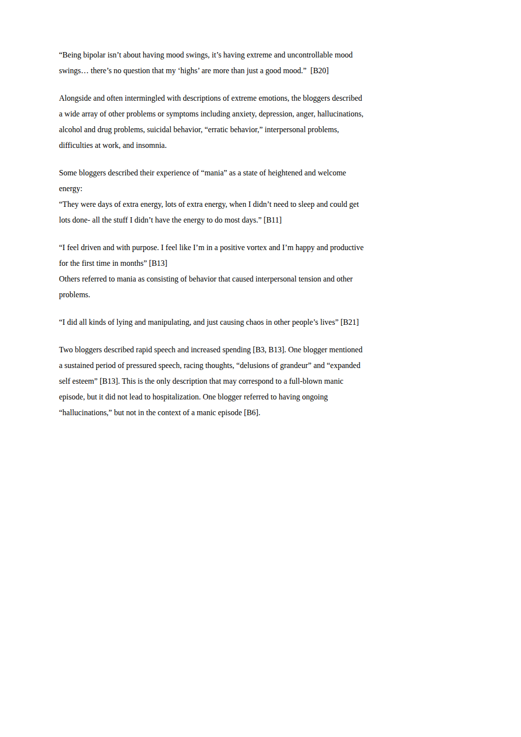“Being bipolar isn’t about having mood swings, it’s having extreme and uncontrollable mood swings… there’s no question that my ‘highs’ are more than just a good mood.” [B20]
Alongside and often intermingled with descriptions of extreme emotions, the bloggers described a wide array of other problems or symptoms including anxiety, depression, anger, hallucinations, alcohol and drug problems, suicidal behavior, “erratic behavior,” interpersonal problems, difficulties at work, and insomnia.
Some bloggers described their experience of “mania” as a state of heightened and welcome energy:
“They were days of extra energy, lots of extra energy, when I didn’t need to sleep and could get lots done- all the stuff I didn’t have the energy to do most days.” [B11]
“I feel driven and with purpose. I feel like I’m in a positive vortex and I’m happy and productive for the first time in months” [B13]
Others referred to mania as consisting of behavior that caused interpersonal tension and other problems.
“I did all kinds of lying and manipulating, and just causing chaos in other people’s lives” [B21]
Two bloggers described rapid speech and increased spending [B3, B13]. One blogger mentioned a sustained period of pressured speech, racing thoughts, “delusions of grandeur” and “expanded self esteem” [B13]. This is the only description that may correspond to a full-blown manic episode, but it did not lead to hospitalization. One blogger referred to having ongoing “hallucinations,” but not in the context of a manic episode [B6].